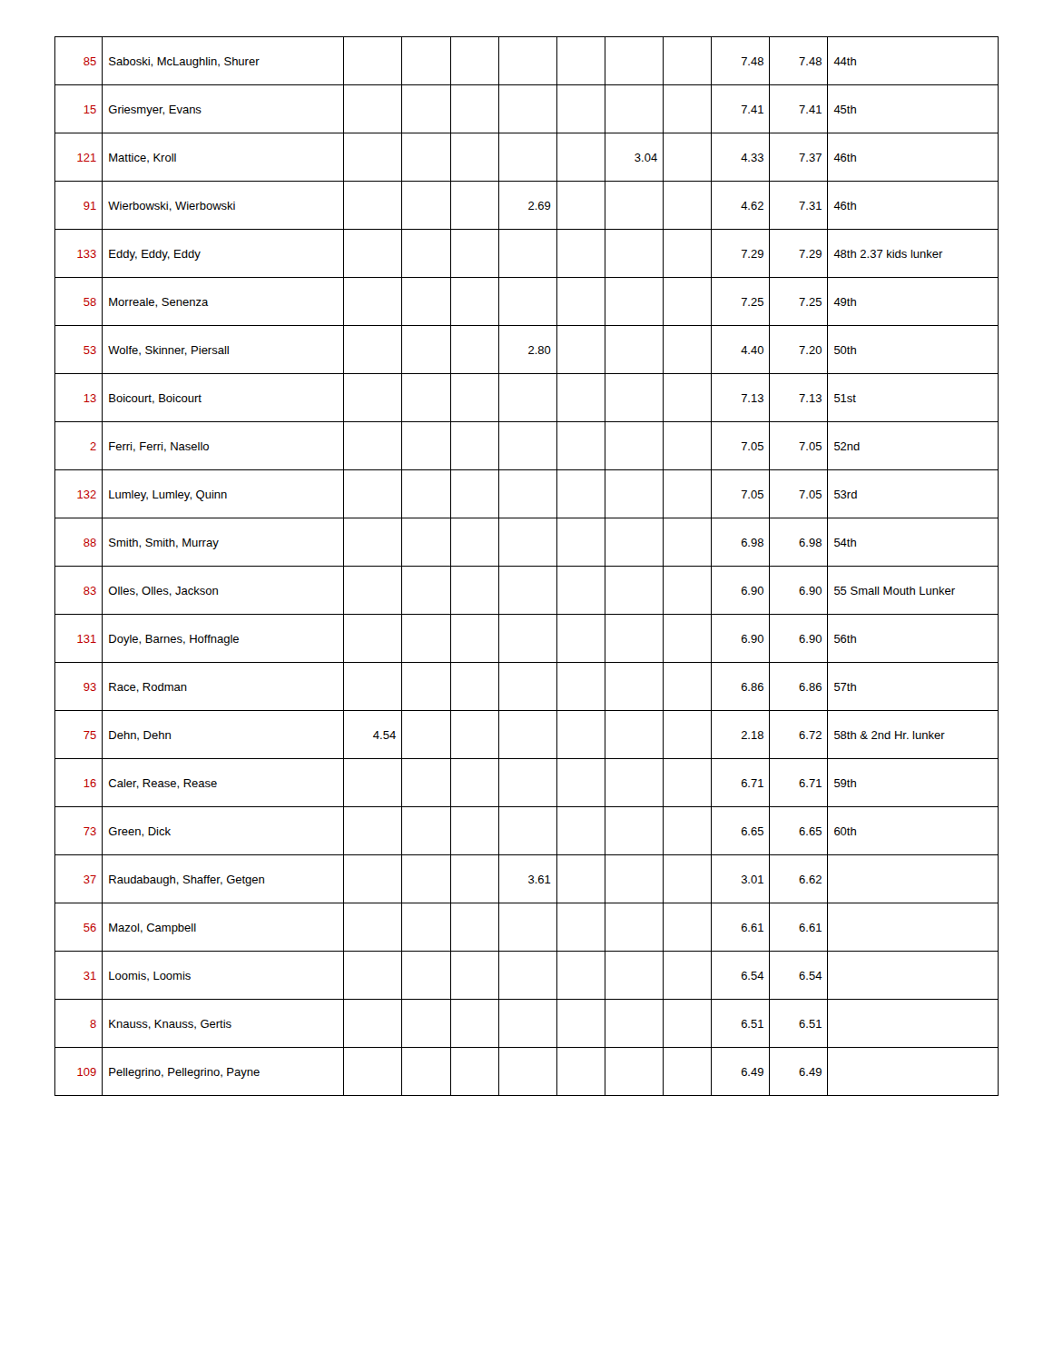| 85 | Saboski, McLaughlin, Shurer | | | | | | | | 7.48 | 7.48 | 44th |
| 15 | Griesmyer, Evans | | | | | | | | 7.41 | 7.41 | 45th |
| 121 | Mattice, Kroll | | | | | | 3.04 | | 4.33 | 7.37 | 46th |
| 91 | Wierbowski, Wierbowski | | | | 2.69 | | | | 4.62 | 7.31 | 46th |
| 133 | Eddy, Eddy, Eddy | | | | | | | | 7.29 | 7.29 | 48th 2.37 kids lunker |
| 58 | Morreale, Senenza | | | | | | | | 7.25 | 7.25 | 49th |
| 53 | Wolfe, Skinner, Piersall | | | | 2.80 | | | | 4.40 | 7.20 | 50th |
| 13 | Boicourt, Boicourt | | | | | | | | 7.13 | 7.13 | 51st |
| 2 | Ferri, Ferri, Nasello | | | | | | | | 7.05 | 7.05 | 52nd |
| 132 | Lumley, Lumley, Quinn | | | | | | | | 7.05 | 7.05 | 53rd |
| 88 | Smith, Smith, Murray | | | | | | | | 6.98 | 6.98 | 54th |
| 83 | Olles, Olles, Jackson | | | | | | | | 6.90 | 6.90 | 55 Small Mouth Lunker |
| 131 | Doyle, Barnes, Hoffnagle | | | | | | | | 6.90 | 6.90 | 56th |
| 93 | Race, Rodman | | | | | | | | 6.86 | 6.86 | 57th |
| 75 | Dehn, Dehn | 4.54 | | | | | | | 2.18 | 6.72 | 58th & 2nd Hr. lunker |
| 16 | Caler, Rease, Rease | | | | | | | | 6.71 | 6.71 | 59th |
| 73 | Green, Dick | | | | | | | | 6.65 | 6.65 | 60th |
| 37 | Raudabaugh, Shaffer, Getgen | | | | 3.61 | | | | 3.01 | 6.62 | |
| 56 | Mazol, Campbell | | | | | | | | 6.61 | 6.61 | |
| 31 | Loomis, Loomis | | | | | | | | 6.54 | 6.54 | |
| 8 | Knauss, Knauss, Gertis | | | | | | | | 6.51 | 6.51 | |
| 109 | Pellegrino, Pellegrino, Payne | | | | | | | | 6.49 | 6.49 | |